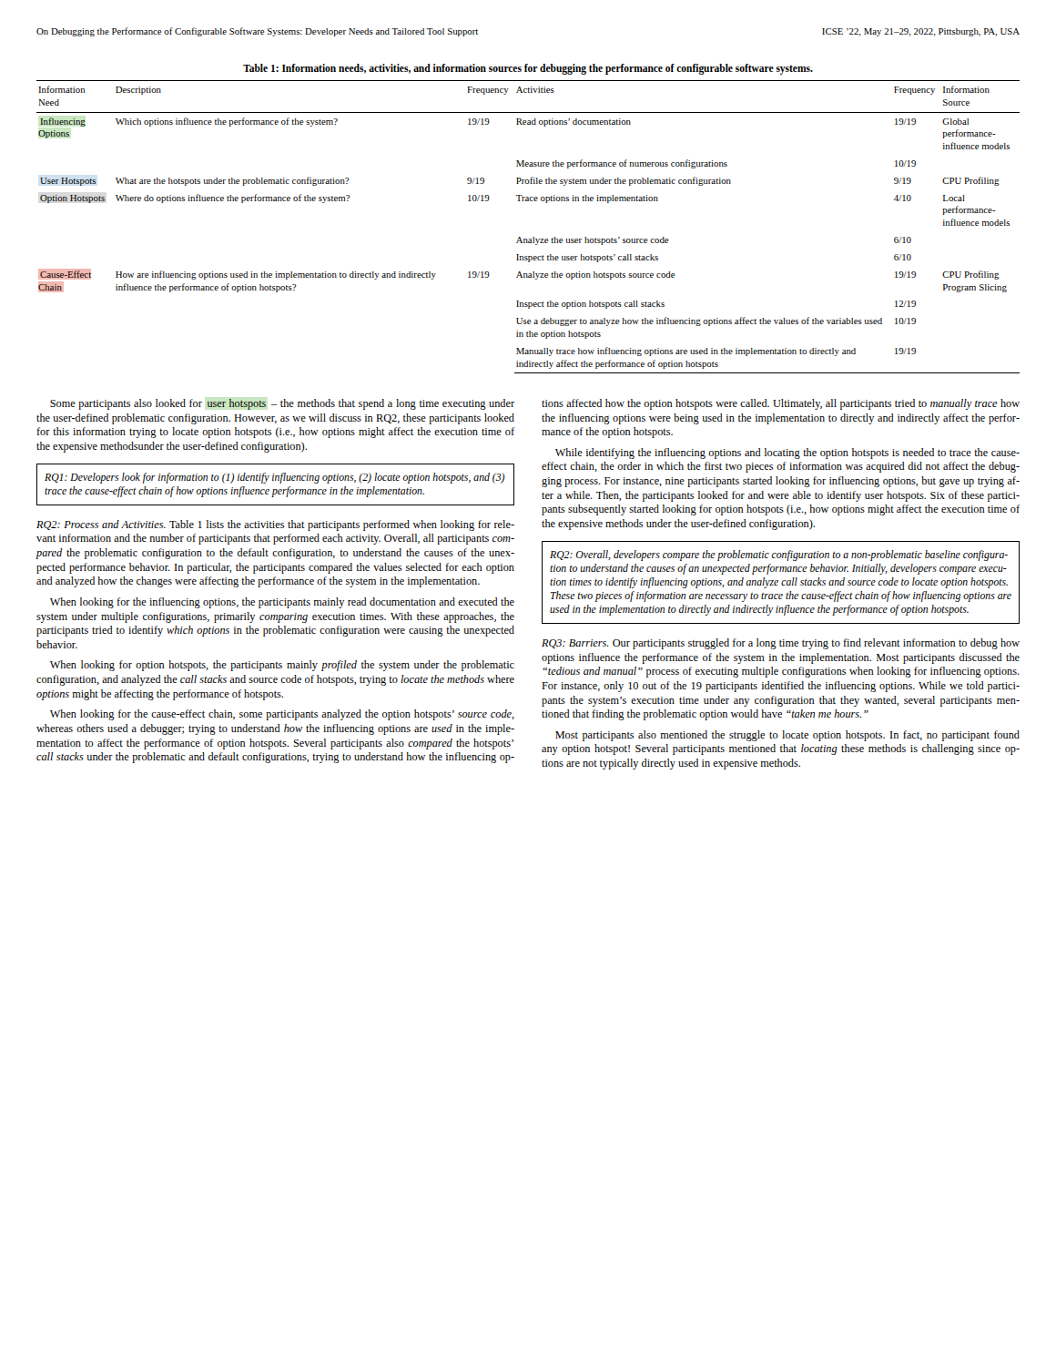On Debugging the Performance of Configurable Software Systems: Developer Needs and Tailored Tool Support
ICSE ’22, May 21–29, 2022, Pittsburgh, PA, USA
Table 1: Information needs, activities, and information sources for debugging the performance of configurable software systems.
| Information Need | Description | Frequency | Activities | Frequency | Information Source |
| --- | --- | --- | --- | --- | --- |
| Influencing Options | Which options influence the performance of the system? | 19/19 | Read options’ documentation | 19/19 | Global performance- influence models |
| Measure the performance of numerous configurations | 10/19 | |
| User Hotspots | What are the hotspots under the problematic configuration? | 9/19 | Profile the system under the problematic configuration | 9/19 | CPU Profiling |
| Option Hotspots | Where do options influence the performance of the system? | 10/19 | Trace options in the implementation | 4/10 | Local performance- influence models |
| Analyze the user hotspots’ source code | 6/10 | |
| Inspect the user hotspots’ call stacks | 6/10 | |
| Cause-Effect Chain | How are influencing options used in the implementation to directly and indirectly influence the performance of option hotspots? | 19/19 | Analyze the option hotspots source code | 19/19 | CPU Profiling Program Slicing |
| Inspect the option hotspots call stacks | 12/19 | |
| Use a debugger to analyze how the influencing options affect the values of the variables used in the option hotspots | 10/19 | |
| Manually trace how influencing options are used in the implementation to directly and indirectly affect the performance of option hotspots | 19/19 | |
Some participants also looked for user hotspots – the methods that spend a long time executing under the user-defined problematic configuration. However, as we will discuss in RQ2, these participants looked for this information trying to locate option hotspots (i.e., how options might affect the execution time of the expensive methodsunder the user-defined configuration).
RQ1: Developers look for information to (1) identify influencing options, (2) locate option hotspots, and (3) trace the cause-effect chain of how options influence performance in the implementation.
RQ2: Process and Activities. Table 1 lists the activities that participants performed when looking for relevant information and the number of participants that performed each activity. Overall, all participants compared the problematic configuration to the default configuration, to understand the causes of the unexpected performance behavior. In particular, the participants compared the values selected for each option and analyzed how the changes were affecting the performance of the system in the implementation.
When looking for the influencing options, the participants mainly read documentation and executed the system under multiple configurations, primarily comparing execution times. With these approaches, the participants tried to identify which options in the problematic configuration were causing the unexpected behavior.
When looking for option hotspots, the participants mainly profiled the system under the problematic configuration, and analyzed the call stacks and source code of hotspots, trying to locate the methods where options might be affecting the performance of hotspots.
When looking for the cause-effect chain, some participants analyzed the option hotspots’ source code, whereas others used a debugger; trying to understand how the influencing options are used in the implementation to affect the performance of option hotspots. Several participants also compared the hotspots’ call stacks under the problematic and default configurations, trying to understand how the influencing options affected how the option hotspots were called. Ultimately, all participants tried to manually trace how the influencing options were being used in the implementation to directly and indirectly affect the performance of the option hotspots.
While identifying the influencing options and locating the option hotspots is needed to trace the cause-effect chain, the order in which the first two pieces of information was acquired did not affect the debugging process. For instance, nine participants started looking for influencing options, but gave up trying after a while. Then, the participants looked for and were able to identify user hotspots. Six of these participants subsequently started looking for option hotspots (i.e., how options might affect the execution time of the expensive methods under the user-defined configuration).
RQ2: Overall, developers compare the problematic configuration to a non-problematic baseline configuration to understand the causes of an unexpected performance behavior. Initially, developers compare execution times to identify influencing options, and analyze call stacks and source code to locate option hotspots. These two pieces of information are necessary to trace the cause-effect chain of how influencing options are used in the implementation to directly and indirectly influence the performance of option hotspots.
RQ3: Barriers. Our participants struggled for a long time trying to find relevant information to debug how options influence the performance of the system in the implementation. Most participants discussed the “tedious and manual” process of executing multiple configurations when looking for influencing options. For instance, only 10 out of the 19 participants identified the influencing options. While we told participants the system’s execution time under any configuration that they wanted, several participants mentioned that finding the problematic option would have “taken me hours.”
Most participants also mentioned the struggle to locate option hotspots. In fact, no participant found any option hotspot! Several participants mentioned that locating these methods is challenging since options are not typically directly used in expensive methods.